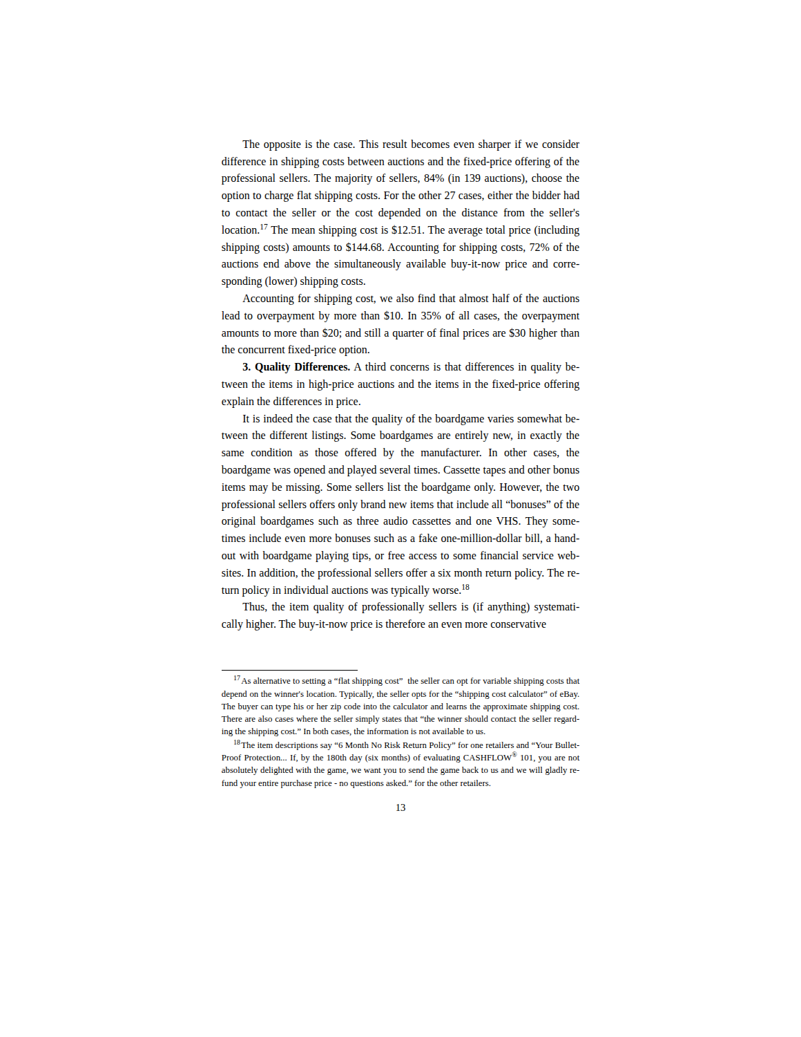The opposite is the case. This result becomes even sharper if we consider difference in shipping costs between auctions and the fixed-price offering of the professional sellers. The majority of sellers, 84% (in 139 auctions), choose the option to charge flat shipping costs. For the other 27 cases, either the bidder had to contact the seller or the cost depended on the distance from the seller's location.17 The mean shipping cost is $12.51. The average total price (including shipping costs) amounts to $144.68. Accounting for shipping costs, 72% of the auctions end above the simultaneously available buy-it-now price and corresponding (lower) shipping costs.
Accounting for shipping cost, we also find that almost half of the auctions lead to overpayment by more than $10. In 35% of all cases, the overpayment amounts to more than $20; and still a quarter of final prices are $30 higher than the concurrent fixed-price option.
3. Quality Differences. A third concerns is that differences in quality between the items in high-price auctions and the items in the fixed-price offering explain the differences in price.
It is indeed the case that the quality of the boardgame varies somewhat between the different listings. Some boardgames are entirely new, in exactly the same condition as those offered by the manufacturer. In other cases, the boardgame was opened and played several times. Cassette tapes and other bonus items may be missing. Some sellers list the boardgame only. However, the two professional sellers offers only brand new items that include all “bonuses” of the original boardgames such as three audio cassettes and one VHS. They sometimes include even more bonuses such as a fake one-million-dollar bill, a handout with boardgame playing tips, or free access to some financial service websites. In addition, the professional sellers offer a six month return policy. The return policy in individual auctions was typically worse.18
Thus, the item quality of professionally sellers is (if anything) systematically higher. The buy-it-now price is therefore an even more conservative
17 As alternative to setting a “flat shipping cost” the seller can opt for variable shipping costs that depend on the winner's location. Typically, the seller opts for the “shipping cost calculator” of eBay. The buyer can type his or her zip code into the calculator and learns the approximate shipping cost. There are also cases where the seller simply states that “the winner should contact the seller regarding the shipping cost.” In both cases, the information is not available to us.
18 The item descriptions say “6 Month No Risk Return Policy” for one retailers and “Your Bullet-Proof Protection... If, by the 180th day (six months) of evaluating CASHFLOW® 101, you are not absolutely delighted with the game, we want you to send the game back to us and we will gladly refund your entire purchase price - no questions asked.” for the other retailers.
13